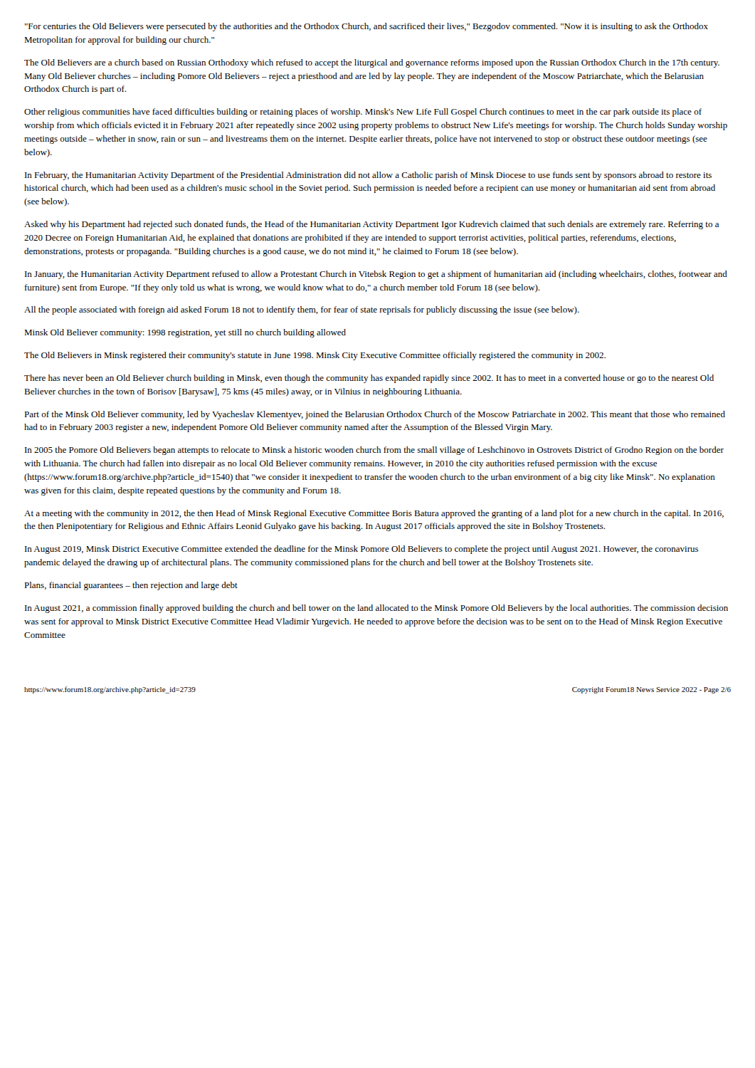"For centuries the Old Believers were persecuted by the authorities and the Orthodox Church, and sacrificed their lives," Bezgodov commented. "Now it is insulting to ask the Orthodox Metropolitan for approval for building our church."
The Old Believers are a church based on Russian Orthodoxy which refused to accept the liturgical and governance reforms imposed upon the Russian Orthodox Church in the 17th century. Many Old Believer churches – including Pomore Old Believers – reject a priesthood and are led by lay people. They are independent of the Moscow Patriarchate, which the Belarusian Orthodox Church is part of.
Other religious communities have faced difficulties building or retaining places of worship. Minsk's New Life Full Gospel Church continues to meet in the car park outside its place of worship from which officials evicted it in February 2021 after repeatedly since 2002 using property problems to obstruct New Life's meetings for worship. The Church holds Sunday worship meetings outside – whether in snow, rain or sun – and livestreams them on the internet. Despite earlier threats, police have not intervened to stop or obstruct these outdoor meetings (see below).
In February, the Humanitarian Activity Department of the Presidential Administration did not allow a Catholic parish of Minsk Diocese to use funds sent by sponsors abroad to restore its historical church, which had been used as a children's music school in the Soviet period. Such permission is needed before a recipient can use money or humanitarian aid sent from abroad (see below).
Asked why his Department had rejected such donated funds, the Head of the Humanitarian Activity Department Igor Kudrevich claimed that such denials are extremely rare. Referring to a 2020 Decree on Foreign Humanitarian Aid, he explained that donations are prohibited if they are intended to support terrorist activities, political parties, referendums, elections, demonstrations, protests or propaganda. "Building churches is a good cause, we do not mind it," he claimed to Forum 18 (see below).
In January, the Humanitarian Activity Department refused to allow a Protestant Church in Vitebsk Region to get a shipment of humanitarian aid (including wheelchairs, clothes, footwear and furniture) sent from Europe. "If they only told us what is wrong, we would know what to do," a church member told Forum 18 (see below).
All the people associated with foreign aid asked Forum 18 not to identify them, for fear of state reprisals for publicly discussing the issue (see below).
Minsk Old Believer community: 1998 registration, yet still no church building allowed
The Old Believers in Minsk registered their community's statute in June 1998. Minsk City Executive Committee officially registered the community in 2002.
There has never been an Old Believer church building in Minsk, even though the community has expanded rapidly since 2002. It has to meet in a converted house or go to the nearest Old Believer churches in the town of Borisov [Barysaw], 75 kms (45 miles) away, or in Vilnius in neighbouring Lithuania.
Part of the Minsk Old Believer community, led by Vyacheslav Klementyev, joined the Belarusian Orthodox Church of the Moscow Patriarchate in 2002. This meant that those who remained had to in February 2003 register a new, independent Pomore Old Believer community named after the Assumption of the Blessed Virgin Mary.
In 2005 the Pomore Old Believers began attempts to relocate to Minsk a historic wooden church from the small village of Leshchinovo in Ostrovets District of Grodno Region on the border with Lithuania. The church had fallen into disrepair as no local Old Believer community remains. However, in 2010 the city authorities refused permission with the excuse (https://www.forum18.org/archive.php?article_id=1540) that "we consider it inexpedient to transfer the wooden church to the urban environment of a big city like Minsk". No explanation was given for this claim, despite repeated questions by the community and Forum 18.
At a meeting with the community in 2012, the then Head of Minsk Regional Executive Committee Boris Batura approved the granting of a land plot for a new church in the capital. In 2016, the then Plenipotentiary for Religious and Ethnic Affairs Leonid Gulyako gave his backing. In August 2017 officials approved the site in Bolshoy Trostenets.
In August 2019, Minsk District Executive Committee extended the deadline for the Minsk Pomore Old Believers to complete the project until August 2021. However, the coronavirus pandemic delayed the drawing up of architectural plans. The community commissioned plans for the church and bell tower at the Bolshoy Trostenets site.
Plans, financial guarantees – then rejection and large debt
In August 2021, a commission finally approved building the church and bell tower on the land allocated to the Minsk Pomore Old Believers by the local authorities. The commission decision was sent for approval to Minsk District Executive Committee Head Vladimir Yurgevich. He needed to approve before the decision was to be sent on to the Head of Minsk Region Executive Committee
https://www.forum18.org/archive.php?article_id=2739 Copyright Forum18 News Service 2022 - Page 2/6